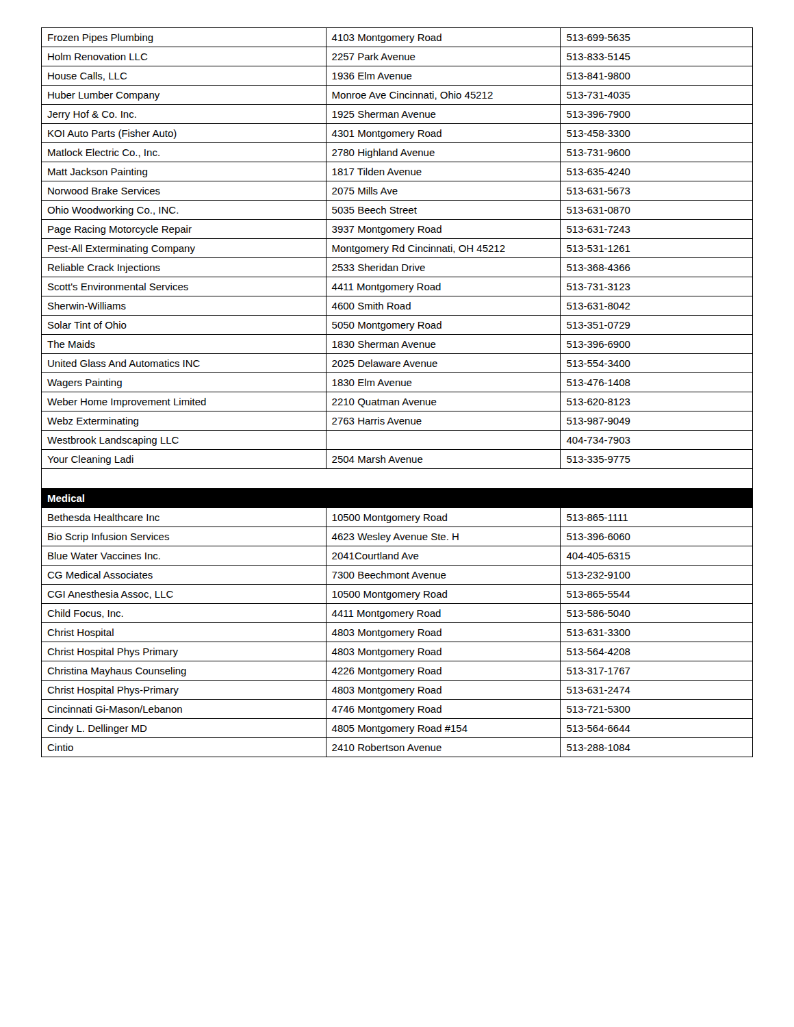| Frozen Pipes Plumbing | 4103 Montgomery Road | 513-699-5635 |
| Holm Renovation LLC | 2257 Park Avenue | 513-833-5145 |
| House Calls, LLC | 1936 Elm Avenue | 513-841-9800 |
| Huber Lumber Company | Monroe Ave Cincinnati, Ohio 45212 | 513-731-4035 |
| Jerry Hof & Co. Inc. | 1925 Sherman Avenue | 513-396-7900 |
| KOI Auto Parts (Fisher Auto) | 4301 Montgomery Road | 513-458-3300 |
| Matlock Electric Co., Inc. | 2780 Highland Avenue | 513-731-9600 |
| Matt Jackson Painting | 1817 Tilden Avenue | 513-635-4240 |
| Norwood Brake Services | 2075 Mills Ave | 513-631-5673 |
| Ohio Woodworking Co., INC. | 5035 Beech Street | 513-631-0870 |
| Page Racing Motorcycle Repair | 3937 Montgomery Road | 513-631-7243 |
| Pest-All Exterminating Company | Montgomery Rd Cincinnati, OH 45212 | 513-531-1261 |
| Reliable Crack Injections | 2533 Sheridan Drive | 513-368-4366 |
| Scott's Environmental Services | 4411 Montgomery Road | 513-731-3123 |
| Sherwin-Williams | 4600 Smith Road | 513-631-8042 |
| Solar Tint of Ohio | 5050 Montgomery Road | 513-351-0729 |
| The Maids | 1830 Sherman Avenue | 513-396-6900 |
| United Glass And Automatics INC | 2025 Delaware Avenue | 513-554-3400 |
| Wagers Painting | 1830 Elm Avenue | 513-476-1408 |
| Weber Home Improvement Limited | 2210 Quatman Avenue | 513-620-8123 |
| Webz Exterminating | 2763 Harris Avenue | 513-987-9049 |
| Westbrook Landscaping LLC | | 404-734-7903 |
| Your Cleaning Ladi | 2504 Marsh Avenue | 513-335-9775 |
| Medical |
| Bethesda Healthcare Inc | 10500 Montgomery Road | 513-865-1111 |
| Bio Scrip Infusion Services | 4623 Wesley Avenue Ste. H | 513-396-6060 |
| Blue Water Vaccines Inc. | 2041Courtland Ave | 404-405-6315 |
| CG Medical Associates | 7300 Beechmont Avenue | 513-232-9100 |
| CGI Anesthesia Assoc, LLC | 10500 Montgomery Road | 513-865-5544 |
| Child Focus, Inc. | 4411 Montgomery Road | 513-586-5040 |
| Christ Hospital | 4803 Montgomery Road | 513-631-3300 |
| Christ Hospital Phys Primary | 4803 Montgomery Road | 513-564-4208 |
| Christina Mayhaus Counseling | 4226 Montgomery Road | 513-317-1767 |
| Christ Hospital Phys-Primary | 4803 Montgomery Road | 513-631-2474 |
| Cincinnati Gi-Mason/Lebanon | 4746 Montgomery Road | 513-721-5300 |
| Cindy L. Dellinger MD | 4805 Montgomery Road #154 | 513-564-6644 |
| Cintio | 2410 Robertson Avenue | 513-288-1084 |